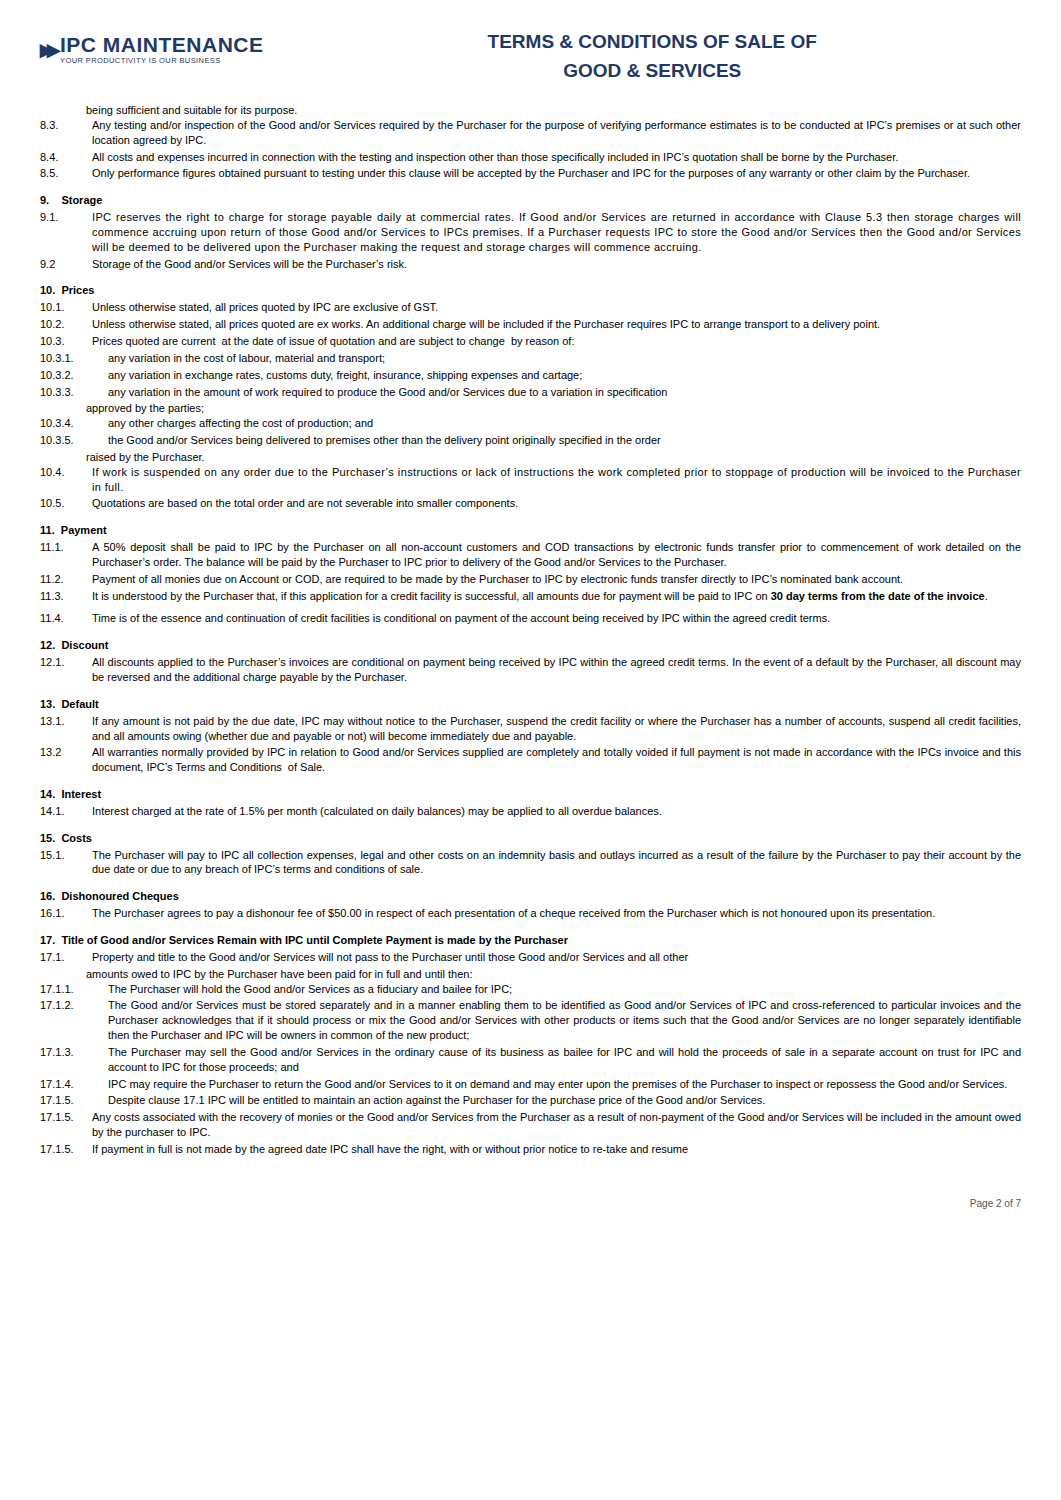▸▸
IPC MAINTENANCE
YOUR PRODUCTIVITY IS OUR BUSINESS
TERMS & CONDITIONS OF SALE OF
GOOD & SERVICES
being sufficient and suitable for its purpose.
8.3.
Any testing and/or inspection of the Good and/or Services required by the Purchaser for the purpose of verifying performance estimates is to be conducted at IPC’s premises or at such other location agreed by IPC.
8.4.
All costs and expenses incurred in connection with the testing and inspection other than those specifically included in IPC’s quotation shall be borne by the Purchaser.
8.5.
Only performance figures obtained pursuant to testing under this clause will be accepted by the Purchaser and IPC for the purposes of any warranty or other claim by the Purchaser.
9. Storage
9.1.
IPC reserves the right to charge for storage payable daily at commercial rates. If Good and/or Services are returned in accordance with Clause 5.3 then storage charges will commence accruing upon return of those Good and/or Services to IPCs premises. If a Purchaser requests IPC to store the Good and/or Services then the Good and/or Services will be deemed to be delivered upon the Purchaser making the request and storage charges will commence accruing.
9.2
Storage of the Good and/or Services will be the Purchaser’s risk.
10. Prices
10.1.
Unless otherwise stated, all prices quoted by IPC are exclusive of GST.
10.2.
Unless otherwise stated, all prices quoted are ex works. An additional charge will be included if the Purchaser requires IPC to arrange transport to a delivery point.
10.3.
Prices quoted are current at the date of issue of quotation and are subject to change by reason of:
10.3.1.
any variation in the cost of labour, material and transport;
10.3.2.
any variation in exchange rates, customs duty, freight, insurance, shipping expenses and cartage;
10.3.3.
any variation in the amount of work required to produce the Good and/or Services due to a variation in specification
approved by the parties;
10.3.4.
any other charges affecting the cost of production; and
10.3.5.
the Good and/or Services being delivered to premises other than the delivery point originally specified in the order
raised by the Purchaser.
10.4.
If work is suspended on any order due to the Purchaser’s instructions or lack of instructions the work completed prior to stoppage of production will be invoiced to the Purchaser in full.
10.5.
Quotations are based on the total order and are not severable into smaller components.
11. Payment
11.1.
A 50% deposit shall be paid to IPC by the Purchaser on all non-account customers and COD transactions by electronic funds transfer prior to commencement of work detailed on the Purchaser’s order. The balance will be paid by the Purchaser to IPC prior to delivery of the Good and/or Services to the Purchaser.
11.2.
Payment of all monies due on Account or COD, are required to be made by the Purchaser to IPC by electronic funds transfer directly to IPC’s nominated bank account.
11.3.
It is understood by the Purchaser that, if this application for a credit facility is successful, all amounts due for payment will be paid to IPC on 30 day terms from the date of the invoice.
11.4.
Time is of the essence and continuation of credit facilities is conditional on payment of the account being received by IPC within the agreed credit terms.
12. Discount
12.1.
All discounts applied to the Purchaser’s invoices are conditional on payment being received by IPC within the agreed credit terms. In the event of a default by the Purchaser, all discount may be reversed and the additional charge payable by the Purchaser.
13. Default
13.1.
If any amount is not paid by the due date, IPC may without notice to the Purchaser, suspend the credit facility or where the Purchaser has a number of accounts, suspend all credit facilities, and all amounts owing (whether due and payable or not) will become immediately due and payable.
13.2
All warranties normally provided by IPC in relation to Good and/or Services supplied are completely and totally voided if full payment is not made in accordance with the IPCs invoice and this document, IPC’s Terms and Conditions of Sale.
14. Interest
14.1.
Interest charged at the rate of 1.5% per month (calculated on daily balances) may be applied to all overdue balances.
15. Costs
15.1.
The Purchaser will pay to IPC all collection expenses, legal and other costs on an indemnity basis and outlays incurred as a result of the failure by the Purchaser to pay their account by the due date or due to any breach of IPC’s terms and conditions of sale.
16. Dishonoured Cheques
16.1.
The Purchaser agrees to pay a dishonour fee of $50.00 in respect of each presentation of a cheque received from the Purchaser which is not honoured upon its presentation.
17. Title of Good and/or Services Remain with IPC until Complete Payment is made by the Purchaser
17.1.
Property and title to the Good and/or Services will not pass to the Purchaser until those Good and/or Services and all other
amounts owed to IPC by the Purchaser have been paid for in full and until then:
17.1.1.
The Purchaser will hold the Good and/or Services as a fiduciary and bailee for IPC;
17.1.2.
The Good and/or Services must be stored separately and in a manner enabling them to be identified as Good and/or Services of IPC and cross-referenced to particular invoices and the Purchaser acknowledges that if it should process or mix the Good and/or Services with other products or items such that the Good and/or Services are no longer separately identifiable then the Purchaser and IPC will be owners in common of the new product;
17.1.3.
The Purchaser may sell the Good and/or Services in the ordinary cause of its business as bailee for IPC and will hold the proceeds of sale in a separate account on trust for IPC and account to IPC for those proceeds; and
17.1.4.
IPC may require the Purchaser to return the Good and/or Services to it on demand and may enter upon the premises of the Purchaser to inspect or repossess the Good and/or Services.
17.1.5.
Despite clause 17.1 IPC will be entitled to maintain an action against the Purchaser for the purchase price of the Good and/or Services.
17.1.5.
Any costs associated with the recovery of monies or the Good and/or Services from the Purchaser as a result of non-payment of the Good and/or Services will be included in the amount owed by the purchaser to IPC.
17.1.5.
If payment in full is not made by the agreed date IPC shall have the right, with or without prior notice to re-take and resume
Page 2 of 7